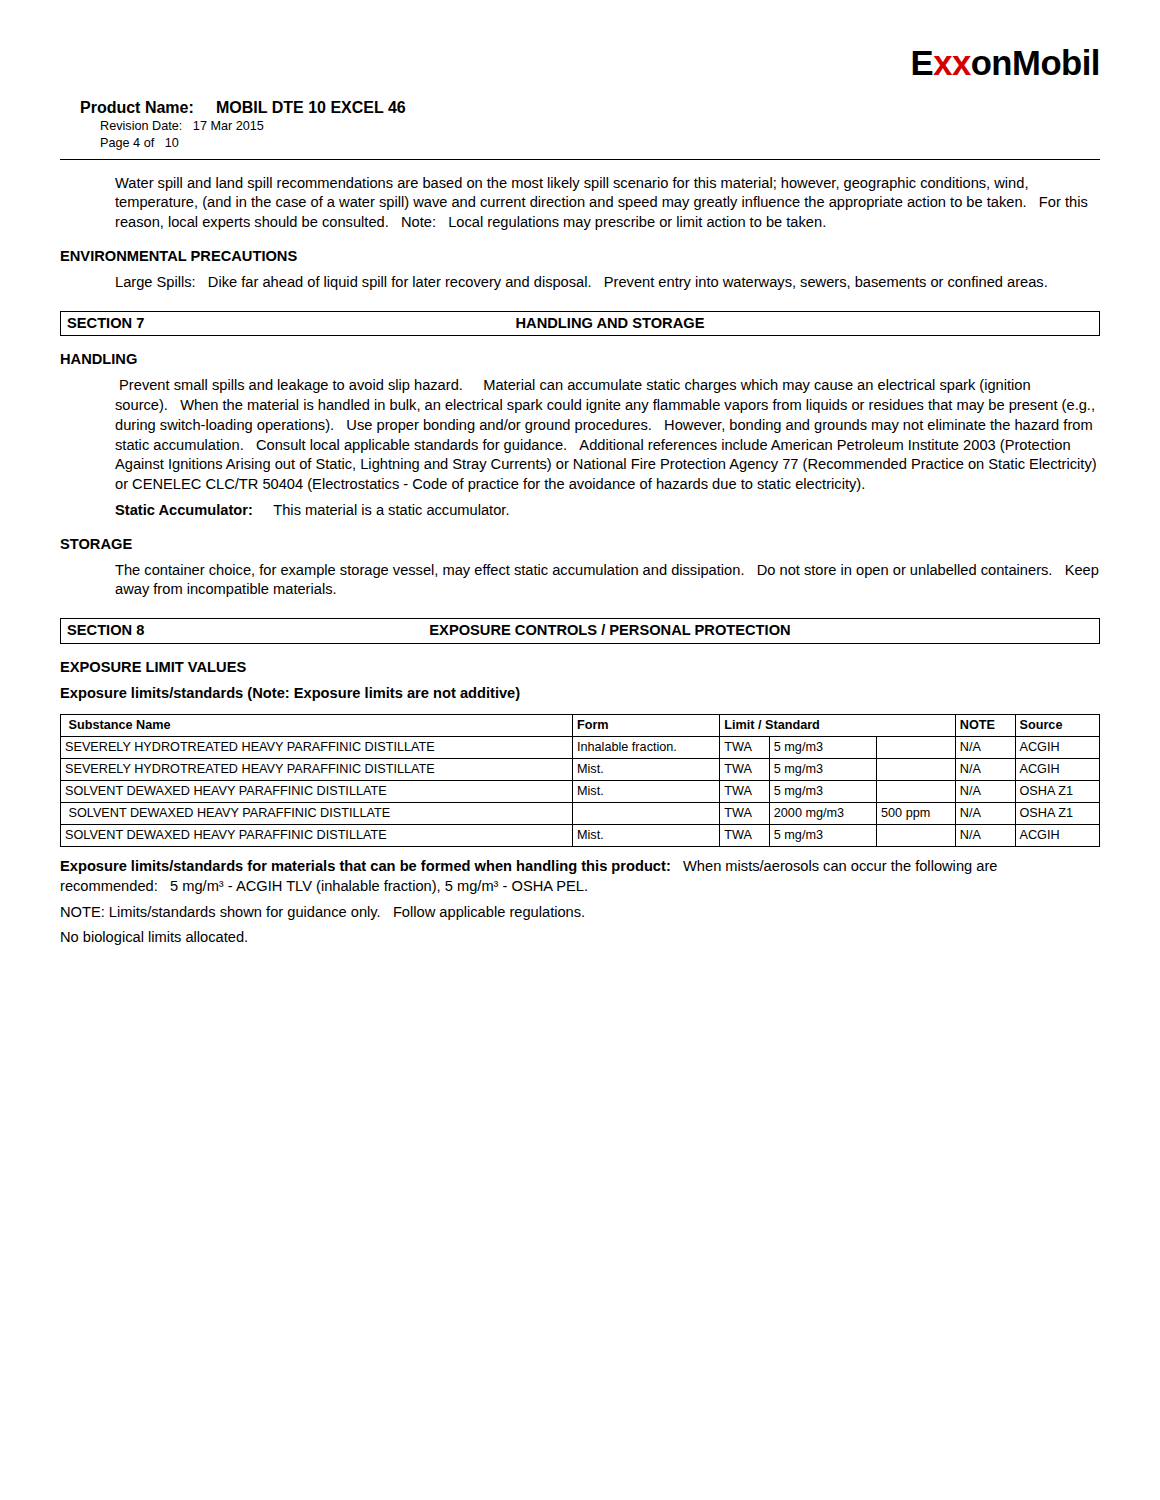ExxonMobil
Product Name: MOBIL DTE 10 EXCEL 46
Revision Date: 17 Mar 2015
Page 4 of 10
Water spill and land spill recommendations are based on the most likely spill scenario for this material; however, geographic conditions, wind, temperature, (and in the case of a water spill) wave and current direction and speed may greatly influence the appropriate action to be taken. For this reason, local experts should be consulted. Note: Local regulations may prescribe or limit action to be taken.
ENVIRONMENTAL PRECAUTIONS
Large Spills: Dike far ahead of liquid spill for later recovery and disposal. Prevent entry into waterways, sewers, basements or confined areas.
SECTION 7 HANDLING AND STORAGE
HANDLING
Prevent small spills and leakage to avoid slip hazard. Material can accumulate static charges which may cause an electrical spark (ignition source). When the material is handled in bulk, an electrical spark could ignite any flammable vapors from liquids or residues that may be present (e.g., during switch-loading operations). Use proper bonding and/or ground procedures. However, bonding and grounds may not eliminate the hazard from static accumulation. Consult local applicable standards for guidance. Additional references include American Petroleum Institute 2003 (Protection Against Ignitions Arising out of Static, Lightning and Stray Currents) or National Fire Protection Agency 77 (Recommended Practice on Static Electricity) or CENELEC CLC/TR 50404 (Electrostatics - Code of practice for the avoidance of hazards due to static electricity).
Static Accumulator: This material is a static accumulator.
STORAGE
The container choice, for example storage vessel, may effect static accumulation and dissipation. Do not store in open or unlabelled containers. Keep away from incompatible materials.
SECTION 8 EXPOSURE CONTROLS / PERSONAL PROTECTION
EXPOSURE LIMIT VALUES
Exposure limits/standards (Note: Exposure limits are not additive)
| Substance Name | Form | Limit / Standard | NOTE | Source |
| --- | --- | --- | --- | --- |
| SEVERELY HYDROTREATED HEAVY PARAFFINIC DISTILLATE | Inhalable fraction. | TWA | 5 mg/m3 | | N/A | ACGIH |
| SEVERELY HYDROTREATED HEAVY PARAFFINIC DISTILLATE | Mist. | TWA | 5 mg/m3 | | N/A | ACGIH |
| SOLVENT DEWAXED HEAVY PARAFFINIC DISTILLATE | Mist. | TWA | 5 mg/m3 | | N/A | OSHA Z1 |
| SOLVENT DEWAXED HEAVY PARAFFINIC DISTILLATE | | TWA | 2000 mg/m3 | 500 ppm | N/A | OSHA Z1 |
| SOLVENT DEWAXED HEAVY PARAFFINIC DISTILLATE | Mist. | TWA | 5 mg/m3 | | N/A | ACGIH |
Exposure limits/standards for materials that can be formed when handling this product: When mists/aerosols can occur the following are recommended: 5 mg/m³ - ACGIH TLV (inhalable fraction), 5 mg/m³ - OSHA PEL.
NOTE: Limits/standards shown for guidance only. Follow applicable regulations.
No biological limits allocated.